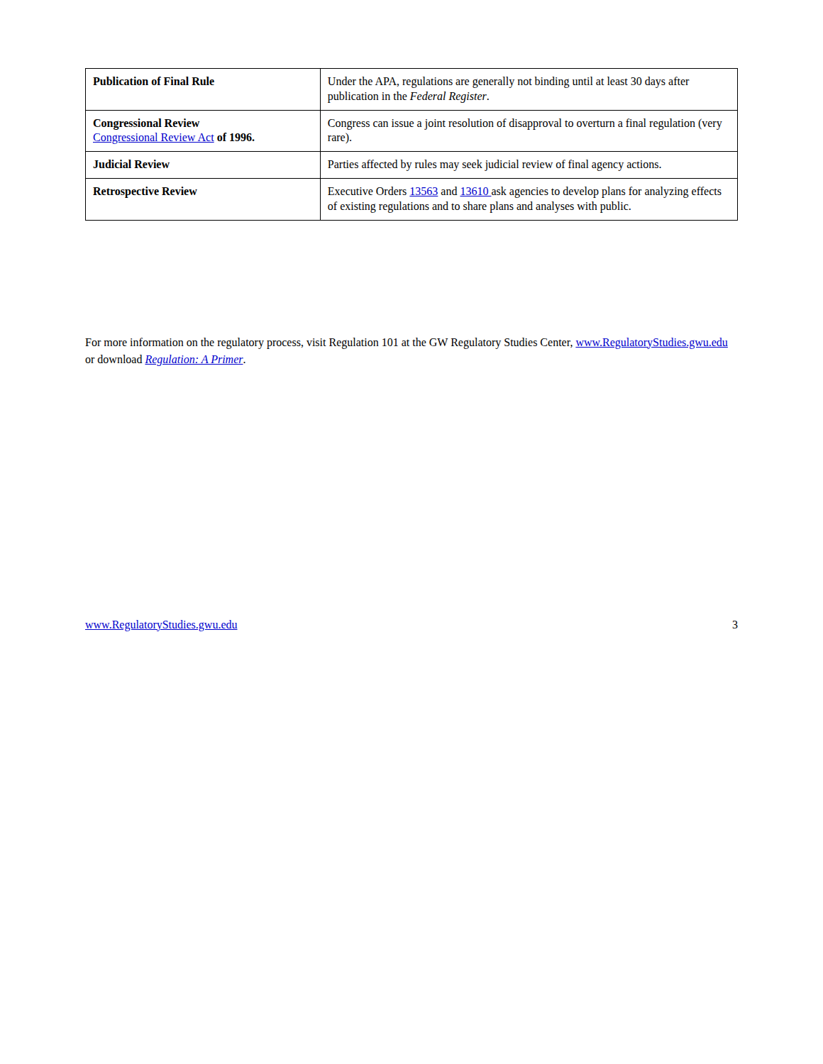| Publication of Final Rule | Under the APA, regulations are generally not binding until at least 30 days after publication in the Federal Register . |
| Congressional Review Congressional Review Act of 1996. | Congress can issue a joint resolution of disapproval to overturn a final regulation (very rare). |
| Judicial Review | Parties affected by rules may seek judicial review of final agency actions. |
| Retrospective Review | Executive Orders 13563 and 13610 ask agencies to develop plans for analyzing effects of existing regulations and to share plans and analyses with public. |
For more information on the regulatory process, visit Regulation 101 at the GW Regulatory Studies Center, www.RegulatoryStudies.gwu.edu or download Regulation: A Primer.
www.RegulatoryStudies.gwu.edu 3